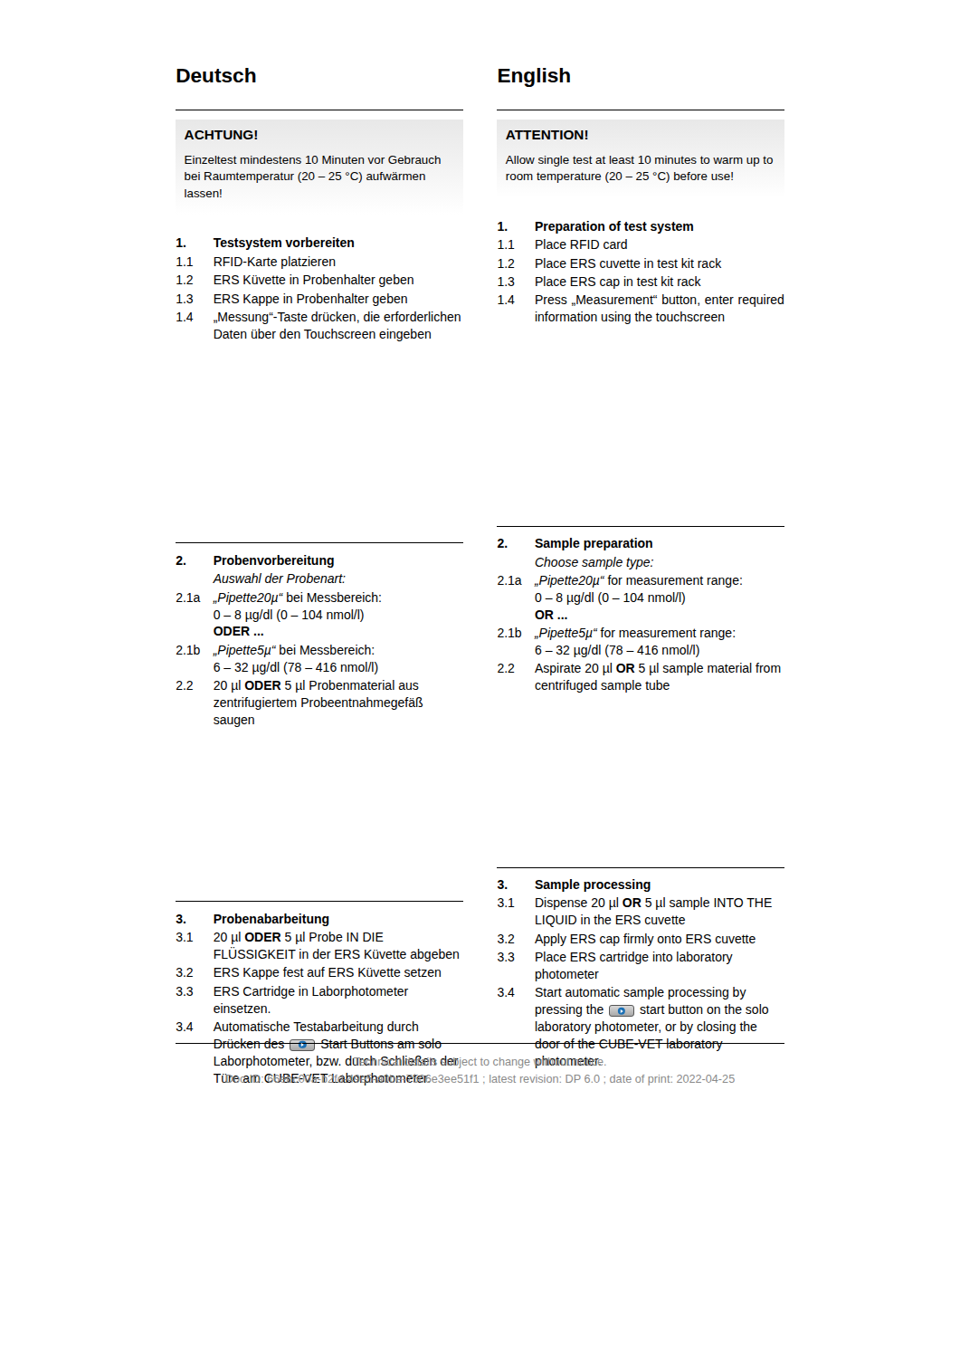Deutsch
ACHTUNG!
Einzeltest mindestens 10 Minuten vor Gebrauch
bei Raumtemperatur (20 – 25 °C) aufwärmen lassen!
| 1. | Testsystem vorbereiten |
| 1.1 | RFID-Karte platzieren |
| 1.2 | ERS Küvette in Probenhalter geben |
| 1.3 | ERS Kappe in Probenhalter geben |
| 1.4 | „Messung“-Taste drücken, die erforderlichen Daten über den Touchscreen eingeben |
| 2. | Probenvorbereitung |
| | Auswahl der Probenart: |
| 2.1a | „Pipette20µ“ bei Messbereich: 0 – 8 µg/dl (0 – 104 nmol/l) ODER ... |
| 2.1b | „Pipette5µ“ bei Messbereich: 6 – 32 µg/dl (78 – 416 nmol/l) |
| 2.2 | 20 µl ODER 5 µl Probenmaterial aus zentrifugiertem Probeentnahmegefäß saugen |
| 3. | Probenabarbeitung |
| 3.1 | 20 µl ODER 5 µl Probe IN DIE FLÜSSIGKEIT in der ERS Küvette abgeben |
| 3.2 | ERS Kappe fest auf ERS Küvette setzen |
| 3.3 | ERS Cartridge in Laborphotometer einsetzen. |
| 3.4 | Automatische Testabarbeitung durch Drücken des Start Buttons am solo Laborphotometer, bzw. durch Schließen der Türe am CUBE-VET Laborphotometer. |
English
ATTENTION!
Allow single test at least 10 minutes to warm up to room temperature (20 – 25 °C) before use!
| 1. | Preparation of test system |
| 1.1 | Place RFID card |
| 1.2 | Place ERS cuvette in test kit rack |
| 1.3 | Place ERS cap in test kit rack |
| 1.4 | Press „Measurement“ button, enter required information using the touchscreen |
| 2. | Sample preparation |
| | Choose sample type: |
| 2.1a | „Pipette20µ“ for measurement range: 0 – 8 µg/dl (0 – 104 nmol/l) OR ... |
| 2.1b | „Pipette5µ“ for measurement range: 6 – 32 µg/dl (78 – 416 nmol/l) |
| 2.2 | Aspirate 20 µl OR 5 µl sample material from centrifuged sample tube |
| 3. | Sample processing |
| 3.1 | Dispense 20 µl OR 5 µl sample INTO THE LIQUID in the ERS cuvette |
| 3.2 | Apply ERS cap firmly onto ERS cuvette |
| 3.3 | Place ERS cartridge into laboratory photometer |
| 3.4 | Start automatic sample processing by pressing the start button on the solo laboratory photometer, or by closing the door of the CUBE-VET laboratory photometer. |
Technical details subject to change without notice.
Doc-ID: 66ebc00a-b2fd-49e5-a0be-7506e3ee51f1 ; latest revision: DP 6.0 ; date of print: 2022-04-25